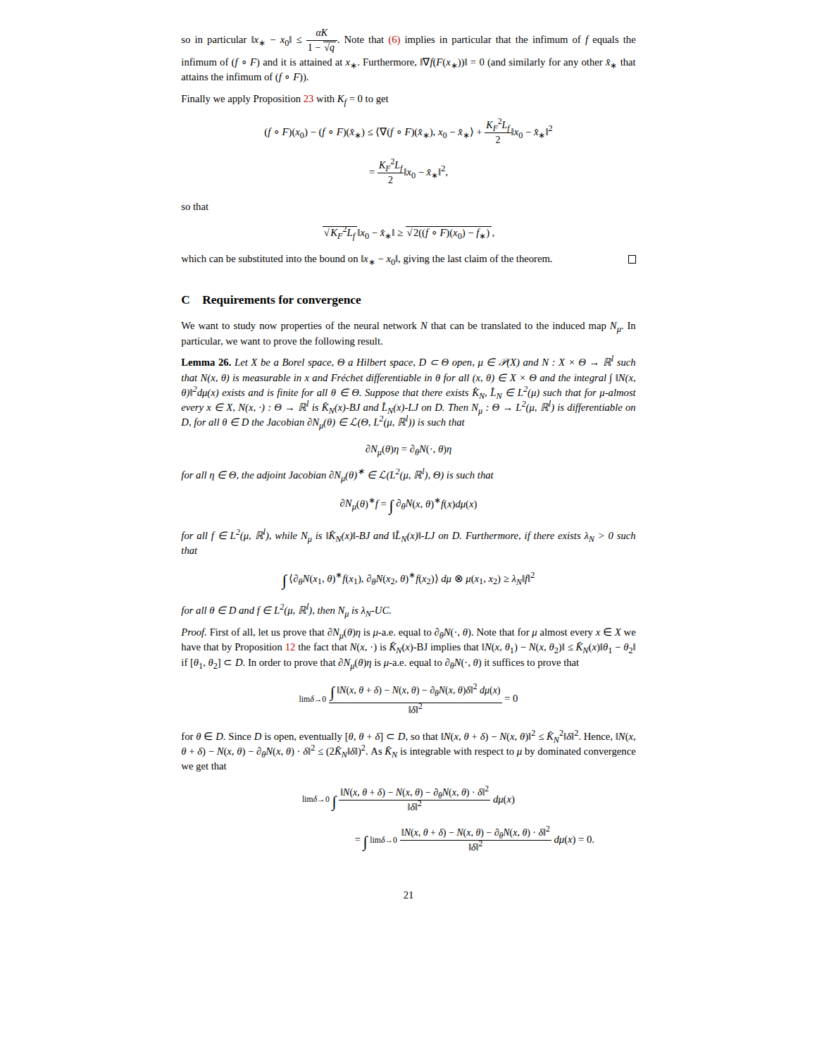so in particular ‖x∗ − x0‖ ≤ αK 1 − √q. Note that (6) implies in particular that the infimum of f equals the infimum of (f ∘ F) and it is attained at x∗. Furthermore, ‖∇f(F(x∗))‖ = 0 (and similarly for any other x̂∗ that attains the infimum of (f ∘ F)).
Finally we apply Proposition 23 with Kf = 0 to get
(f ∘ F)(x0) − (f ∘ F)(x̂∗) ≤ ⟨∇(f ∘ F)(x̂∗), x0 − x̂∗⟩ + KF2Lf 2‖x0 − x̂∗‖2
= KF2Lf 2‖x0 − x̂∗‖2,
so that
√KF2Lf‖x0 − x̂∗‖ ≥ √2((f ∘ F)(x0) − f∗),
which can be substituted into the bound on ‖x∗ − x0‖, giving the last claim of the theorem.
C Requirements for convergence
We want to study now properties of the neural network N that can be translated to the induced map Nμ. In particular, we want to prove the following result.
Lemma 26. Let X be a Borel space, Θ a Hilbert space, D ⊂ Θ open, μ ∈ 𝒫(X) and N : X × Θ → ℝl such that N(x, θ) is measurable in x and Fréchet differentiable in θ for all (x, θ) ∈ X × Θ and the integral ∫ ‖N(x, θ)‖2dμ(x) exists and is finite for all θ ∈ Θ. Suppose that there exists K̂N, L̂N ∈ L2(μ) such that for μ-almost every x ∈ X, N(x, ·) : Θ → ℝl is K̂N(x)-BJ and L̂N(x)-LJ on D. Then Nμ : Θ → L2(μ, ℝl) is differentiable on D, for all θ ∈ D the Jacobian ∂Nμ(θ) ∈ ℒ(Θ, L2(μ, ℝl)) is such that
∂Nμ(θ)η = ∂θN(·, θ)η
for all η ∈ Θ, the adjoint Jacobian ∂Nμ(θ)∗ ∈ ℒ(L2(μ, ℝl), Θ) is such that
∂Nμ(θ)∗f = ∫ ∂θN(x, θ)∗f(x)dμ(x)
for all f ∈ L2(μ, ℝl), while Nμ is ‖K̂N(x)‖-BJ and ‖L̂N(x)‖-LJ on D. Furthermore, if there exists λN > 0 such that
∫ ⟨∂θN(x1, θ)∗f(x1), ∂θN(x2, θ)∗f(x2)⟩ dμ ⊗ μ(x1, x2) ≥ λN‖f‖2
for all θ ∈ D and f ∈ L2(μ, ℝl), then Nμ is λN-UC.
Proof. First of all, let us prove that ∂Nμ(θ)η is μ-a.e. equal to ∂θN(·, θ). Note that for μ almost every x ∈ X we have that by Proposition 12 the fact that N(x, ·) is K̂N(x)-BJ implies that ‖N(x, θ1) − N(x, θ2)‖ ≤ K̂N(x)‖θ1 − θ2‖ if [θ1, θ2] ⊂ D. In order to prove that ∂Nμ(θ)η is μ-a.e. equal to ∂θN(·, θ) it suffices to prove that
lim δ→0 ∫ ‖N(x, θ + δ) − N(x, θ) − ∂θN(x, θ)δ‖2 dμ(x)‖δ‖2 = 0
for θ ∈ D. Since D is open, eventually [θ, θ + δ] ⊂ D, so that ‖N(x, θ + δ) − N(x, θ)‖2 ≤ K̂N2‖δ‖2. Hence, ‖N(x, θ + δ) − N(x, θ) − ∂θN(x, θ) · δ‖2 ≤ (2K̂N‖δ‖)2. As K̂N is integrable with respect to μ by dominated convergence we get that
lim δ→0 ∫ ‖N(x, θ + δ) − N(x, θ) − ∂θN(x, θ) · δ‖2‖δ‖2 dμ(x)
= ∫ lim δ→0 ‖N(x, θ + δ) − N(x, θ) − ∂θN(x, θ) · δ‖2‖δ‖2 dμ(x) = 0.
21